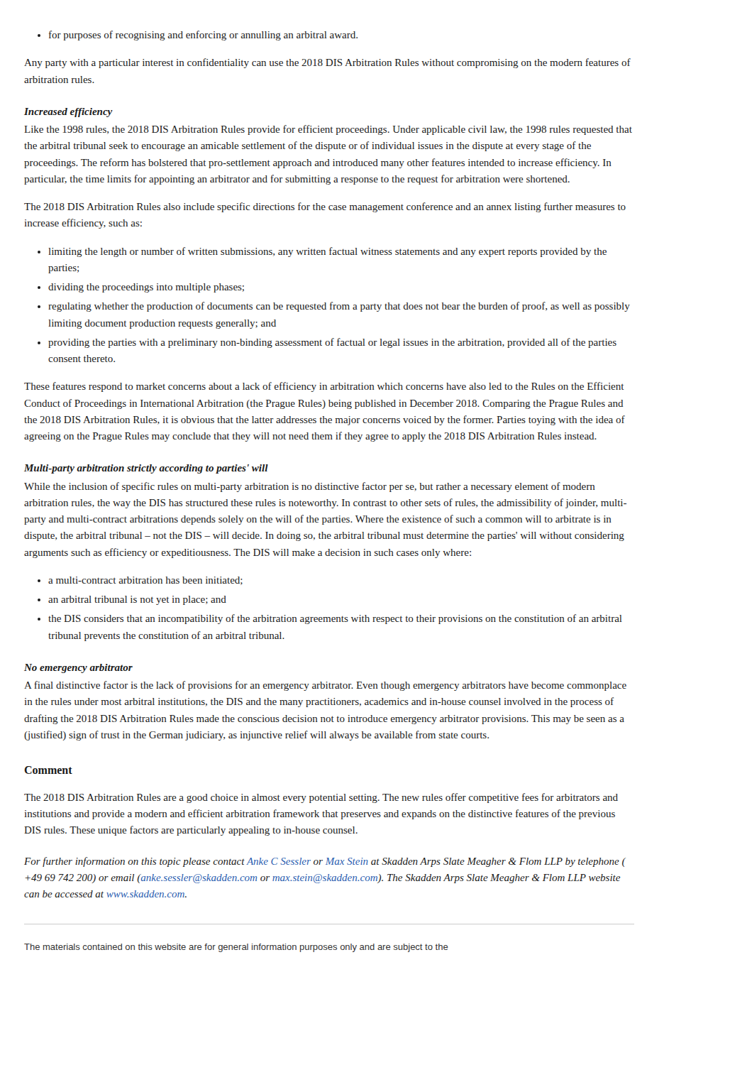for purposes of recognising and enforcing or annulling an arbitral award.
Any party with a particular interest in confidentiality can use the 2018 DIS Arbitration Rules without compromising on the modern features of arbitration rules.
Increased efficiency
Like the 1998 rules, the 2018 DIS Arbitration Rules provide for efficient proceedings. Under applicable civil law, the 1998 rules requested that the arbitral tribunal seek to encourage an amicable settlement of the dispute or of individual issues in the dispute at every stage of the proceedings. The reform has bolstered that pro-settlement approach and introduced many other features intended to increase efficiency. In particular, the time limits for appointing an arbitrator and for submitting a response to the request for arbitration were shortened.
The 2018 DIS Arbitration Rules also include specific directions for the case management conference and an annex listing further measures to increase efficiency, such as:
limiting the length or number of written submissions, any written factual witness statements and any expert reports provided by the parties;
dividing the proceedings into multiple phases;
regulating whether the production of documents can be requested from a party that does not bear the burden of proof, as well as possibly limiting document production requests generally; and
providing the parties with a preliminary non-binding assessment of factual or legal issues in the arbitration, provided all of the parties consent thereto.
These features respond to market concerns about a lack of efficiency in arbitration which concerns have also led to the Rules on the Efficient Conduct of Proceedings in International Arbitration (the Prague Rules) being published in December 2018. Comparing the Prague Rules and the 2018 DIS Arbitration Rules, it is obvious that the latter addresses the major concerns voiced by the former. Parties toying with the idea of agreeing on the Prague Rules may conclude that they will not need them if they agree to apply the 2018 DIS Arbitration Rules instead.
Multi-party arbitration strictly according to parties' will
While the inclusion of specific rules on multi-party arbitration is no distinctive factor per se, but rather a necessary element of modern arbitration rules, the way the DIS has structured these rules is noteworthy. In contrast to other sets of rules, the admissibility of joinder, multi-party and multi-contract arbitrations depends solely on the will of the parties. Where the existence of such a common will to arbitrate is in dispute, the arbitral tribunal – not the DIS – will decide. In doing so, the arbitral tribunal must determine the parties' will without considering arguments such as efficiency or expeditiousness. The DIS will make a decision in such cases only where:
a multi-contract arbitration has been initiated;
an arbitral tribunal is not yet in place; and
the DIS considers that an incompatibility of the arbitration agreements with respect to their provisions on the constitution of an arbitral tribunal prevents the constitution of an arbitral tribunal.
No emergency arbitrator
A final distinctive factor is the lack of provisions for an emergency arbitrator. Even though emergency arbitrators have become commonplace in the rules under most arbitral institutions, the DIS and the many practitioners, academics and in-house counsel involved in the process of drafting the 2018 DIS Arbitration Rules made the conscious decision not to introduce emergency arbitrator provisions. This may be seen as a (justified) sign of trust in the German judiciary, as injunctive relief will always be available from state courts.
Comment
The 2018 DIS Arbitration Rules are a good choice in almost every potential setting. The new rules offer competitive fees for arbitrators and institutions and provide a modern and efficient arbitration framework that preserves and expands on the distinctive features of the previous DIS rules. These unique factors are particularly appealing to in-house counsel.
For further information on this topic please contact Anke C Sessler or Max Stein at Skadden Arps Slate Meagher & Flom LLP by telephone ( +49 69 742 200) or email (anke.sessler@skadden.com or max.stein@skadden.com). The Skadden Arps Slate Meagher & Flom LLP website can be accessed at www.skadden.com.
The materials contained on this website are for general information purposes only and are subject to the